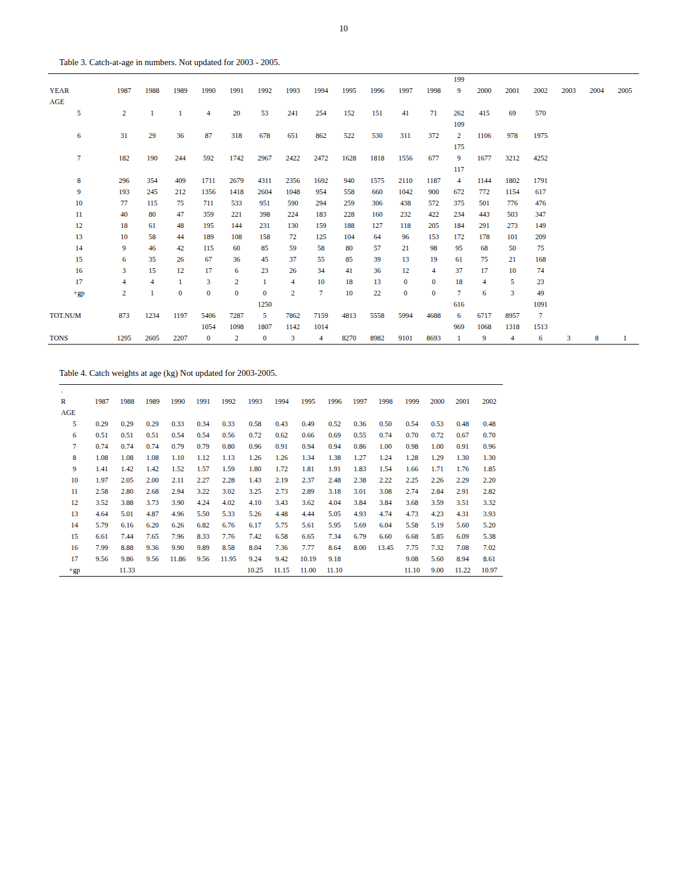10
Table 3. Catch-at-age in numbers. Not updated for 2003 - 2005.
| | | | | | | | | | | | | | 199 | | | | | | |
| YEAR | 1987 | 1988 | 1989 | 1990 | 1991 | 1992 | 1993 | 1994 | 1995 | 1996 | 1997 | 1998 | 9 | 2000 | 2001 | 2002 | 2003 | 2004 | 2005 |
| AGE | |
| 5 | 2 | 1 | 1 | 4 | 20 | 53 | 241 | 254 | 152 | 151 | 41 | 71 | 262 | 415 | 69 | 570 | | | |
| | | 109 | |
| 6 | 31 | 29 | 36 | 87 | 318 | 678 | 651 | 862 | 522 | 530 | 311 | 372 | 2 | 1106 | 978 | 1975 | | | |
| | | 175 | |
| 7 | 182 | 190 | 244 | 592 | 1742 | 2967 | 2422 | 2472 | 1628 | 1818 | 1556 | 677 | 9 | 1677 | 3212 | 4252 | | | |
| | | 117 | |
| 8 | 296 | 354 | 409 | 1711 | 2679 | 4311 | 2356 | 1692 | 940 | 1575 | 2110 | 1187 | 4 | 1144 | 1802 | 1791 | | | |
| 9 | 193 | 245 | 212 | 1356 | 1418 | 2604 | 1048 | 954 | 558 | 660 | 1042 | 900 | 672 | 772 | 1154 | 617 | | | |
| 10 | 77 | 115 | 75 | 711 | 533 | 951 | 590 | 294 | 259 | 306 | 438 | 572 | 375 | 501 | 776 | 476 | | | |
| 11 | 40 | 80 | 47 | 359 | 221 | 398 | 224 | 183 | 228 | 160 | 232 | 422 | 234 | 443 | 503 | 347 | | | |
| 12 | 18 | 61 | 48 | 195 | 144 | 231 | 130 | 159 | 188 | 127 | 118 | 205 | 184 | 291 | 273 | 149 | | | |
| 13 | 10 | 58 | 44 | 189 | 108 | 158 | 72 | 125 | 104 | 64 | 96 | 153 | 172 | 178 | 101 | 209 | | | |
| 14 | 9 | 46 | 42 | 115 | 60 | 85 | 59 | 58 | 80 | 57 | 21 | 98 | 95 | 68 | 50 | 75 | | | |
| 15 | 6 | 35 | 26 | 67 | 36 | 45 | 37 | 55 | 85 | 39 | 13 | 19 | 61 | 75 | 21 | 168 | | | |
| 16 | 3 | 15 | 12 | 17 | 6 | 23 | 26 | 34 | 41 | 36 | 12 | 4 | 37 | 17 | 10 | 74 | | | |
| 17 | 4 | 4 | 1 | 3 | 2 | 1 | 4 | 10 | 18 | 13 | 0 | 0 | 18 | 4 | 5 | 23 | | | |
| +gp | 2 | 1 | 0 | 0 | 0 | 0 | 2 | 7 | 10 | 22 | 0 | 0 | 7 | 6 | 3 | 49 | | | |
| | | 1250 | | 616 | | 1091 | |
| TOT.NUM | 873 | 1234 | 1197 | 5406 | 7287 | 5 | 7862 | 7159 | 4813 | 5558 | 5994 | 4688 | 6 | 6717 | 8957 | 7 | | | |
| | | 1054 | 1098 | 1807 | 1142 | 1014 | | 969 | 1068 | 1318 | 1513 | |
| TONS | 1295 | 2605 | 2207 | 0 | 2 | 0 | 3 | 4 | 8270 | 8982 | 9101 | 8693 | 1 | 9 | 4 | 6 | 3 | 8 | 1 |
Table 4. Catch weights at age (kg) Not updated for 2003-2005.
| . | |
| R | 1987 | 1988 | 1989 | 1990 | 1991 | 1992 | 1993 | 1994 | 1995 | 1996 | 1997 | 1998 | 1999 | 2000 | 2001 | 2002 |
| AGE | |
| 5 | 0.29 | 0.29 | 0.29 | 0.33 | 0.34 | 0.33 | 0.58 | 0.43 | 0.49 | 0.52 | 0.36 | 0.50 | 0.54 | 0.53 | 0.48 | 0.48 |
| 6 | 0.51 | 0.51 | 0.51 | 0.54 | 0.54 | 0.56 | 0.72 | 0.62 | 0.66 | 0.69 | 0.55 | 0.74 | 0.70 | 0.72 | 0.67 | 0.70 |
| 7 | 0.74 | 0.74 | 0.74 | 0.79 | 0.79 | 0.80 | 0.96 | 0.91 | 0.94 | 0.94 | 0.86 | 1.00 | 0.98 | 1.00 | 0.91 | 0.96 |
| 8 | 1.08 | 1.08 | 1.08 | 1.10 | 1.12 | 1.13 | 1.26 | 1.26 | 1.34 | 1.38 | 1.27 | 1.24 | 1.28 | 1.29 | 1.30 | 1.30 |
| 9 | 1.41 | 1.42 | 1.42 | 1.52 | 1.57 | 1.59 | 1.80 | 1.72 | 1.81 | 1.91 | 1.83 | 1.54 | 1.66 | 1.71 | 1.76 | 1.85 |
| 10 | 1.97 | 2.05 | 2.00 | 2.11 | 2.27 | 2.28 | 1.43 | 2.19 | 2.37 | 2.48 | 2.38 | 2.22 | 2.25 | 2.26 | 2.29 | 2.20 |
| 11 | 2.58 | 2.80 | 2.68 | 2.94 | 3.22 | 3.02 | 3.25 | 2.73 | 2.89 | 3.18 | 3.01 | 3.08 | 2.74 | 2.84 | 2.91 | 2.82 |
| 12 | 3.52 | 3.88 | 3.73 | 3.90 | 4.24 | 4.02 | 4.10 | 3.43 | 3.62 | 4.04 | 3.84 | 3.84 | 3.68 | 3.59 | 3.51 | 3.32 |
| 13 | 4.64 | 5.01 | 4.87 | 4.96 | 5.50 | 5.33 | 5.26 | 4.48 | 4.44 | 5.05 | 4.93 | 4.74 | 4.73 | 4.23 | 4.31 | 3.93 |
| 14 | 5.79 | 6.16 | 6.20 | 6.26 | 6.82 | 6.76 | 6.17 | 5.75 | 5.61 | 5.95 | 5.69 | 6.04 | 5.58 | 5.19 | 5.60 | 5.20 |
| 15 | 6.61 | 7.44 | 7.65 | 7.96 | 8.33 | 7.76 | 7.42 | 6.58 | 6.65 | 7.34 | 6.79 | 6.60 | 6.68 | 5.85 | 6.09 | 5.38 |
| 16 | 7.99 | 8.88 | 9.36 | 9.90 | 9.89 | 8.58 | 8.04 | 7.36 | 7.77 | 8.64 | 8.00 | 13.45 | 7.75 | 7.32 | 7.08 | 7.02 |
| 17 | 9.56 | 9.86 | 9.56 | 11.86 | 9.56 | 11.95 | 9.24 | 9.42 | 10.19 | 9.18 | | | 9.08 | 5.60 | 8.94 | 8.61 |
| +gp | | 11.33 | | | | | 10.25 | 11.15 | 11.00 | 11.10 | | | 11.10 | 9.00 | 11.22 | 10.97 |